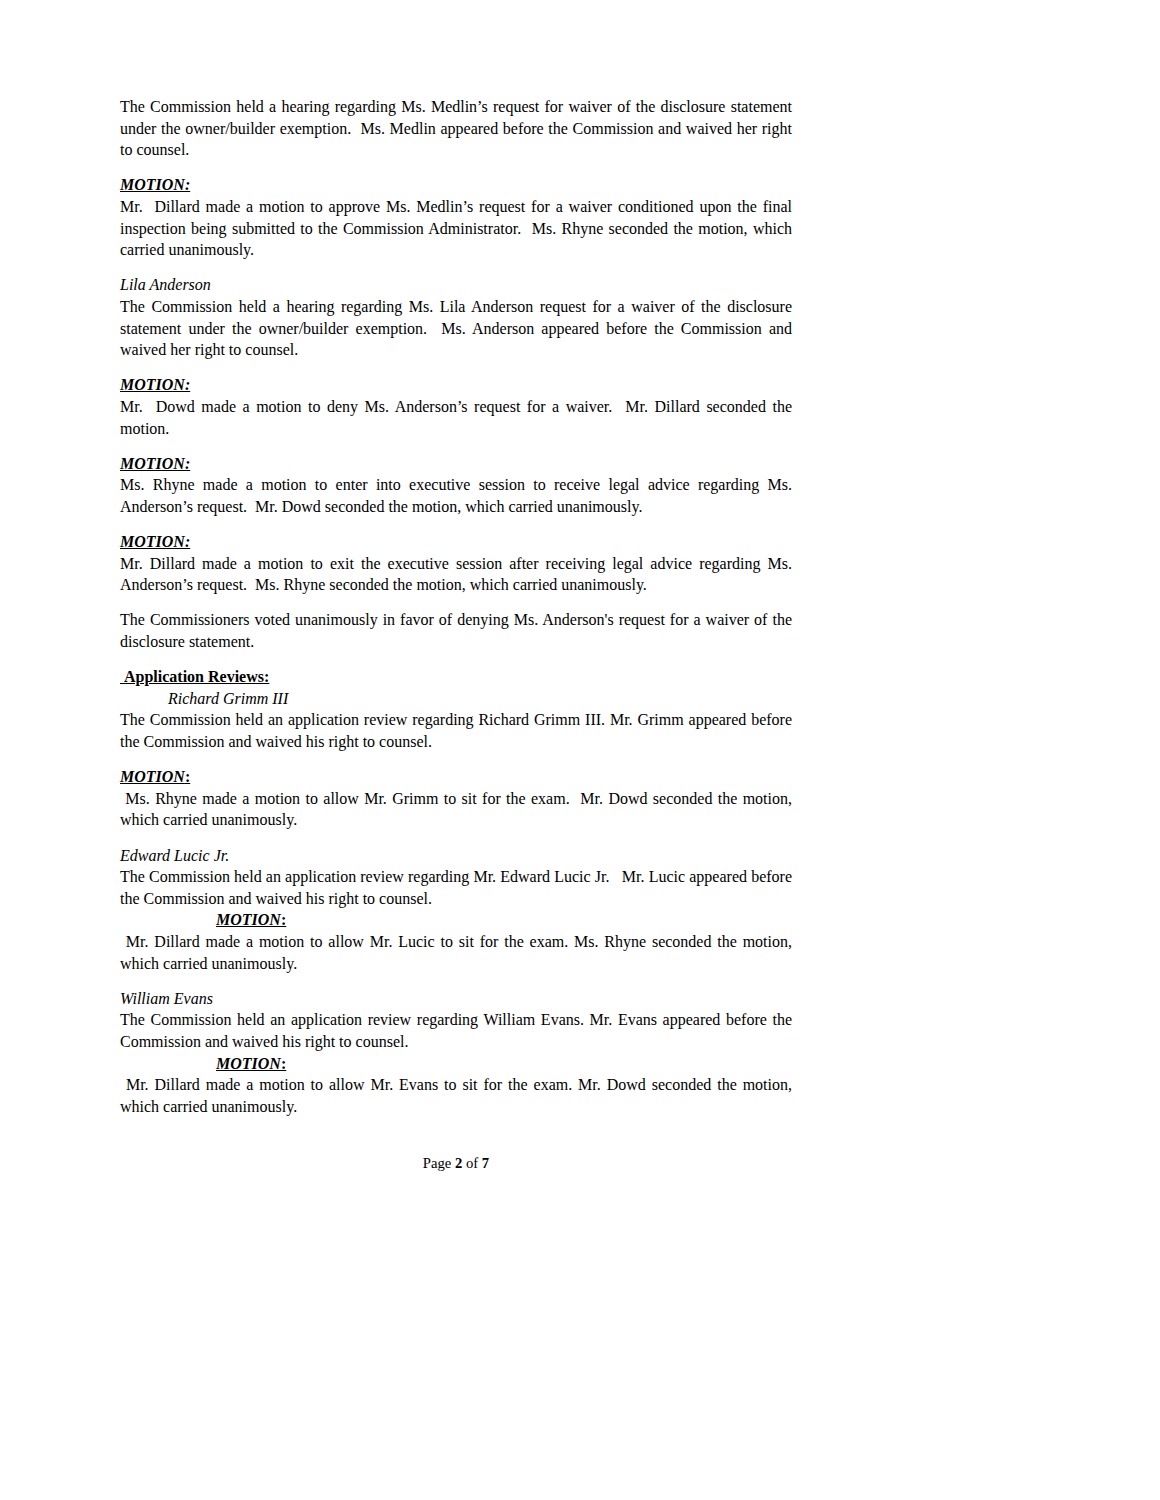The Commission held a hearing regarding Ms. Medlin’s request for waiver of the disclosure statement under the owner/builder exemption. Ms. Medlin appeared before the Commission and waived her right to counsel.
MOTION:
Mr. Dillard made a motion to approve Ms. Medlin’s request for a waiver conditioned upon the final inspection being submitted to the Commission Administrator. Ms. Rhyne seconded the motion, which carried unanimously.
Lila Anderson
The Commission held a hearing regarding Ms. Lila Anderson request for a waiver of the disclosure statement under the owner/builder exemption. Ms. Anderson appeared before the Commission and waived her right to counsel.
MOTION:
Mr. Dowd made a motion to deny Ms. Anderson’s request for a waiver. Mr. Dillard seconded the motion.
MOTION:
Ms. Rhyne made a motion to enter into executive session to receive legal advice regarding Ms. Anderson’s request. Mr. Dowd seconded the motion, which carried unanimously.
MOTION:
Mr. Dillard made a motion to exit the executive session after receiving legal advice regarding Ms. Anderson’s request. Ms. Rhyne seconded the motion, which carried unanimously.
The Commissioners voted unanimously in favor of denying Ms. Anderson's request for a waiver of the disclosure statement.
Application Reviews:
Richard Grimm III
The Commission held an application review regarding Richard Grimm III. Mr. Grimm appeared before the Commission and waived his right to counsel.
MOTION:
Ms. Rhyne made a motion to allow Mr. Grimm to sit for the exam. Mr. Dowd seconded the motion, which carried unanimously.
Edward Lucic Jr.
The Commission held an application review regarding Mr. Edward Lucic Jr. Mr. Lucic appeared before the Commission and waived his right to counsel.
MOTION:
Mr. Dillard made a motion to allow Mr. Lucic to sit for the exam. Ms. Rhyne seconded the motion, which carried unanimously.
William Evans
The Commission held an application review regarding William Evans. Mr. Evans appeared before the Commission and waived his right to counsel.
MOTION:
Mr. Dillard made a motion to allow Mr. Evans to sit for the exam. Mr. Dowd seconded the motion, which carried unanimously.
Page 2 of 7